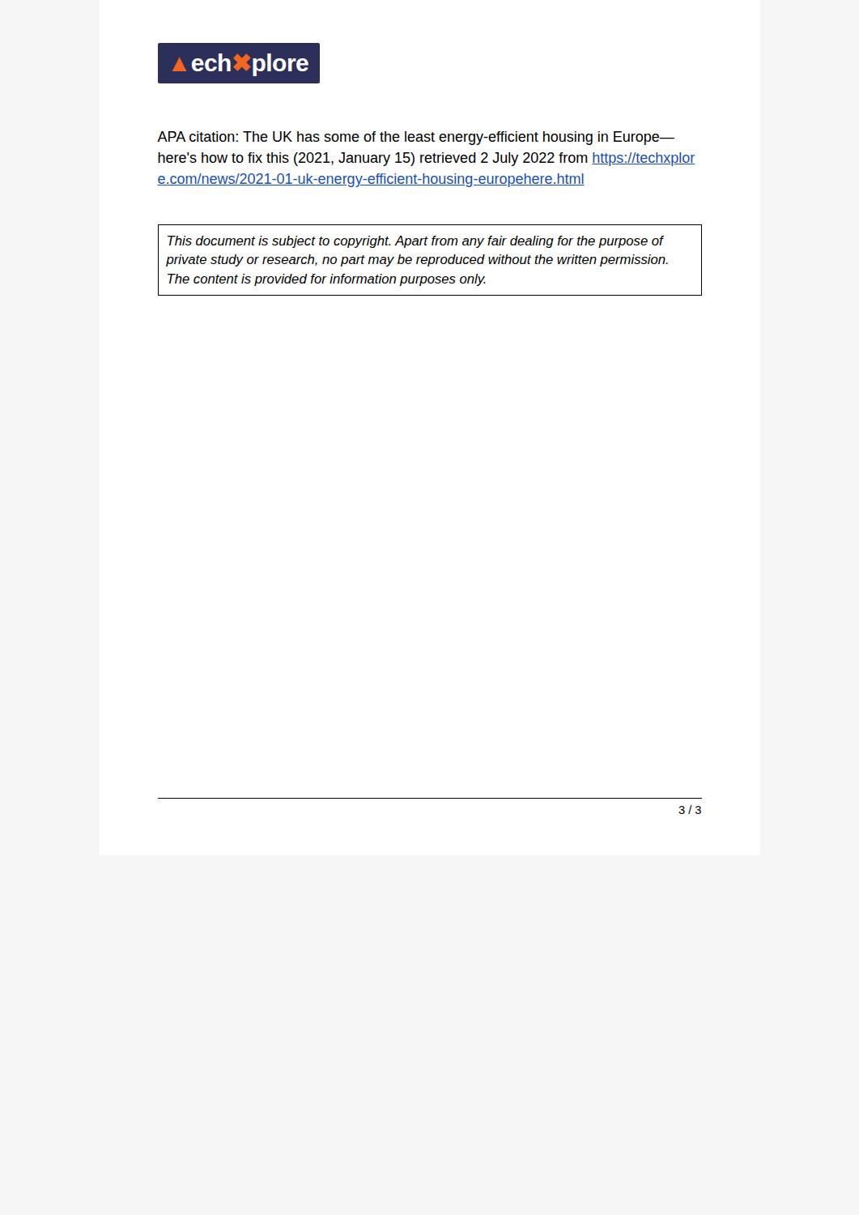▲ech✖plore
APA citation: The UK has some of the least energy-efficient housing in Europe—here's how to fix this (2021, January 15) retrieved 2 July 2022 from https://techxplore.com/news/2021-01-uk-energy-efficient-housing-europehere.html
This document is subject to copyright. Apart from any fair dealing for the purpose of private study or research, no part may be reproduced without the written permission. The content is provided for information purposes only.
3 / 3